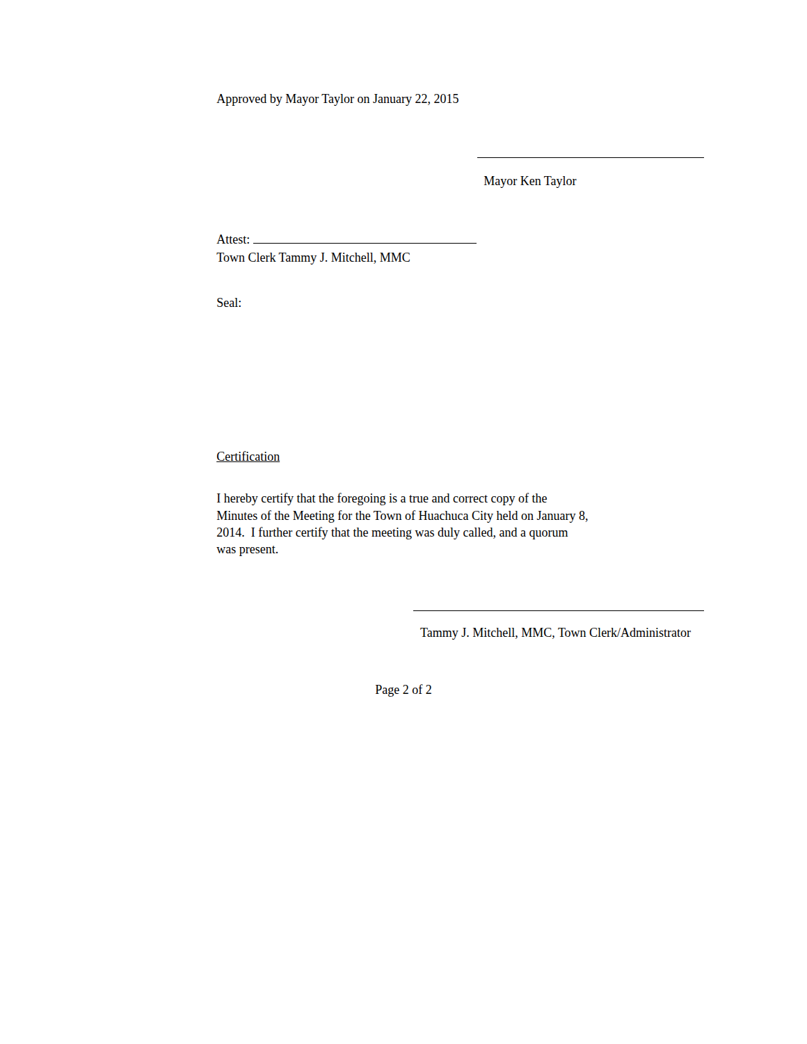Approved by Mayor Taylor on January 22, 2015
Mayor Ken Taylor
Attest:
Town Clerk Tammy J. Mitchell, MMC
Seal:
Certification
I hereby certify that the foregoing is a true and correct copy of the Minutes of the Meeting for the Town of Huachuca City held on January 8, 2014. I further certify that the meeting was duly called, and a quorum was present.
Tammy J. Mitchell, MMC, Town Clerk/Administrator
Page 2 of 2